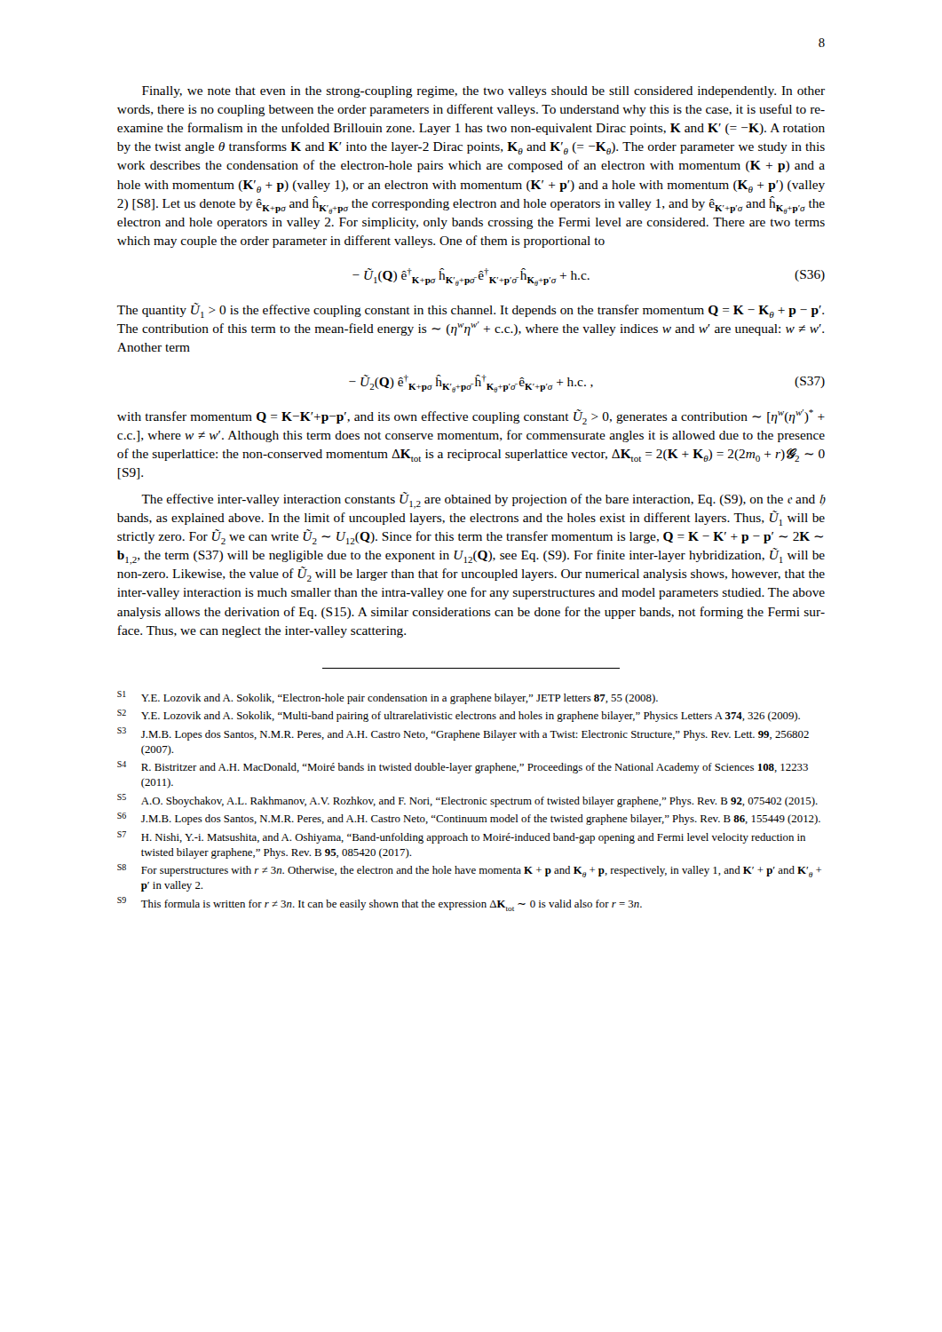8
Finally, we note that even in the strong-coupling regime, the two valleys should be still considered independently. In other words, there is no coupling between the order parameters in different valleys. To understand why this is the case, it is useful to re-examine the formalism in the unfolded Brillouin zone. Layer 1 has two non-equivalent Dirac points, K and K′ (= −K). A rotation by the twist angle θ transforms K and K′ into the layer-2 Dirac points, Kθ and K′θ (= −Kθ). The order parameter we study in this work describes the condensation of the electron-hole pairs which are composed of an electron with momentum (K + p) and a hole with momentum (K′θ + p) (valley 1), or an electron with momentum (K′ + p′) and a hole with momentum (Kθ + p′) (valley 2) [S8]. Let us denote by êK+pσ and ĥK′θ+pσ the corresponding electron and hole operators in valley 1, and by êK′+p′σ and ĥKθ+p′σ the electron and hole operators in valley 2. For simplicity, only bands crossing the Fermi level are considered. There are two terms which may couple the order parameter in different valleys. One of them is proportional to
− Ũ1(Q) ê†K+pσ ĥK′θ+pσ̄ ê†K′+p′σ̄ ĥKθ+p′σ + h.c. (S36)
The quantity Ũ1 > 0 is the effective coupling constant in this channel. It depends on the transfer momentum Q = K − Kθ + p − p′. The contribution of this term to the mean-field energy is ∼ (ηwηw′ + c.c.), where the valley indices w and w′ are unequal: w ≠ w′. Another term
− Ũ2(Q) ê†K+pσ ĥK′θ+pσ̄ ĥ†Kθ+p′σ̄ êK′+p′σ + h.c. , (S37)
with transfer momentum Q = K−K′+p−p′, and its own effective coupling constant Ũ2 > 0, generates a contribution ∼ [ηw(ηw′)* + c.c.], where w ≠ w′. Although this term does not conserve momentum, for commensurate angles it is allowed due to the presence of the superlattice: the non-conserved momentum ΔKtot is a reciprocal superlattice vector, ΔKtot = 2(K + Kθ) = 2(2m0 + r)𝒢2 ∼ 0 [S9].
The effective inter-valley interaction constants Ũ1,2 are obtained by projection of the bare interaction, Eq. (S9), on the 𝔢 and 𝔥 bands, as explained above. In the limit of uncoupled layers, the electrons and the holes exist in different layers. Thus, Ũ1 will be strictly zero. For Ũ2 we can write Ũ2 ∼ U12(Q). Since for this term the transfer momentum is large, Q = K − K′ + p − p′ ∼ 2K ∼ b1,2, the term (S37) will be negligible due to the exponent in U12(Q), see Eq. (S9). For finite inter-layer hybridization, Ũ1 will be non-zero. Likewise, the value of Ũ2 will be larger than that for uncoupled layers. Our numerical analysis shows, however, that the inter-valley interaction is much smaller than the intra-valley one for any superstructures and model parameters studied. The above analysis allows the derivation of Eq. (S15). A similar considerations can be done for the upper bands, not forming the Fermi surface. Thus, we can neglect the inter-valley scattering.
S1 Y.E. Lozovik and A. Sokolik, “Electron-hole pair condensation in a graphene bilayer,” JETP letters 87, 55 (2008).
S2 Y.E. Lozovik and A. Sokolik, “Multi-band pairing of ultrarelativistic electrons and holes in graphene bilayer,” Physics Letters A 374, 326 (2009).
S3 J.M.B. Lopes dos Santos, N.M.R. Peres, and A.H. Castro Neto, “Graphene Bilayer with a Twist: Electronic Structure,” Phys. Rev. Lett. 99, 256802 (2007).
S4 R. Bistritzer and A.H. MacDonald, “Moiré bands in twisted double-layer graphene,” Proceedings of the National Academy of Sciences 108, 12233 (2011).
S5 A.O. Sboychakov, A.L. Rakhmanov, A.V. Rozhkov, and F. Nori, “Electronic spectrum of twisted bilayer graphene,” Phys. Rev. B 92, 075402 (2015).
S6 J.M.B. Lopes dos Santos, N.M.R. Peres, and A.H. Castro Neto, “Continuum model of the twisted graphene bilayer,” Phys. Rev. B 86, 155449 (2012).
S7 H. Nishi, Y.-i. Matsushita, and A. Oshiyama, “Band-unfolding approach to Moiré-induced band-gap opening and Fermi level velocity reduction in twisted bilayer graphene,” Phys. Rev. B 95, 085420 (2017).
S8 For superstructures with r ≠ 3n. Otherwise, the electron and the hole have momenta K + p and Kθ + p, respectively, in valley 1, and K′ + p′ and K′θ + p′ in valley 2.
S9 This formula is written for r ≠ 3n. It can be easily shown that the expression ΔKtot ∼ 0 is valid also for r = 3n.